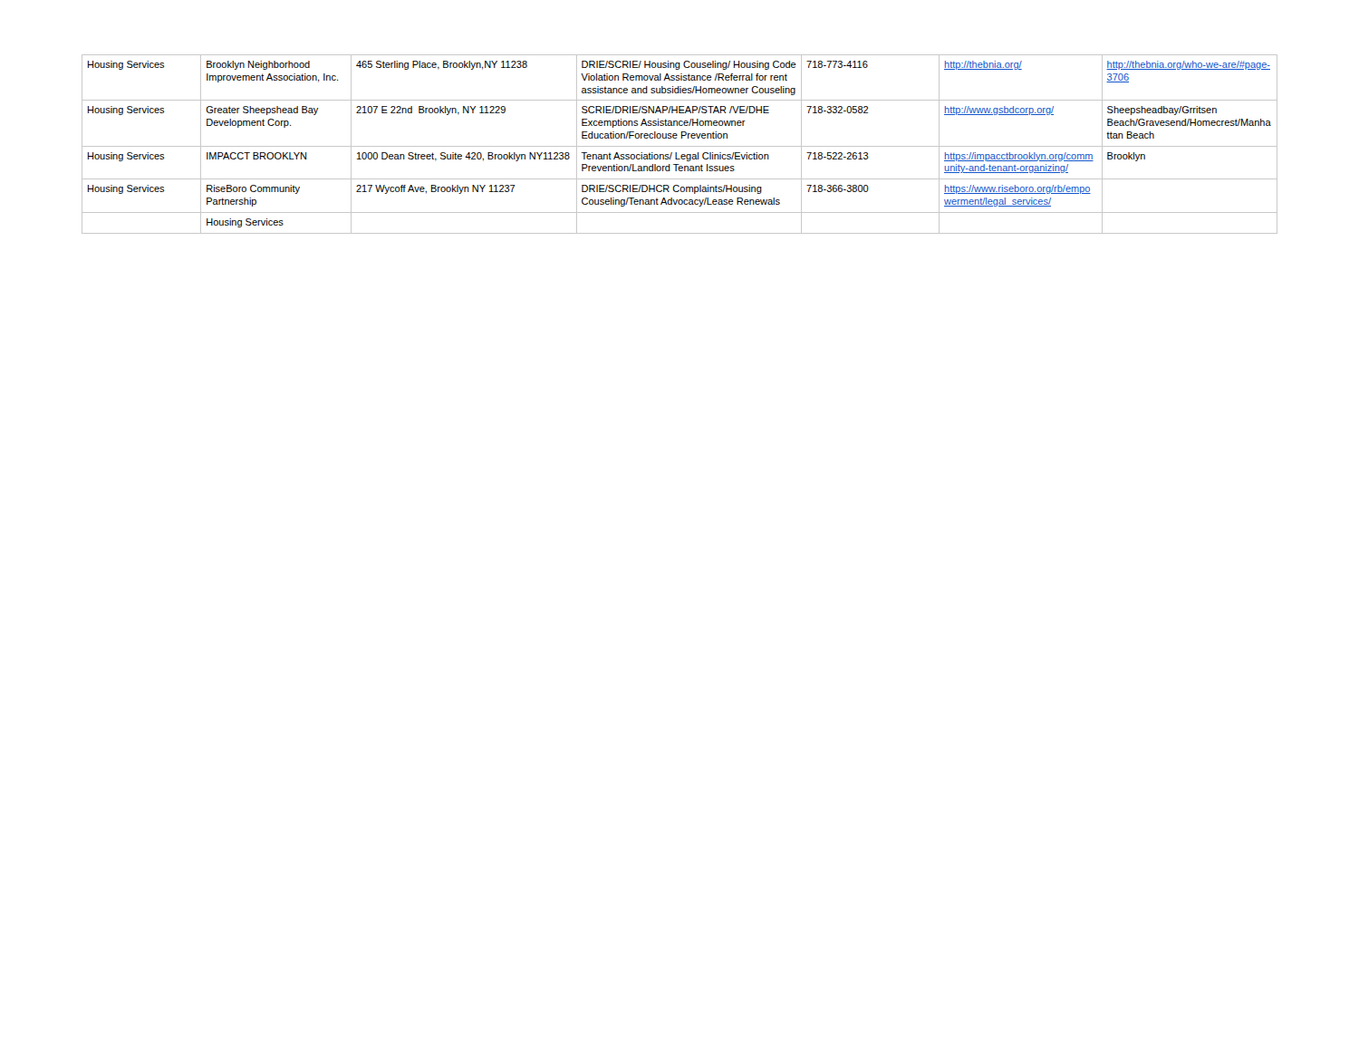| Housing Services | Brooklyn Neighborhood Improvement Association, Inc. | 465 Sterling Place, Brooklyn,NY 11238 | DRIE/SCRIE/ Housing Couseling/ Housing Code Violation Removal Assistance /Referral for rent assistance and subsidies/Homeowner Couseling | 718-773-4116 | http://thebnia.org/ | http://thebnia.org/who-we-are/#page-3706 |
| Housing Services | Greater Sheepshead Bay Development Corp. | 2107 E 22nd Brooklyn, NY 11229 | SCRIE/DRIE/SNAP/HEAP/STAR /VE/DHE Excemptions Assistance/Homeowner Education/Foreclouse Prevention | 718-332-0582 | http://www.gsbdcorp.org/ | Sheepsheadbay/Grritsen Beach/Gravesend/Homecrest/Manhattan Beach |
| Housing Services | IMPACCT BROOKLYN | 1000 Dean Street, Suite 420, Brooklyn NY11238 | Tenant Associations/ Legal Clinics/Eviction Prevention/Landlord Tenant Issues | 718-522-2613 | https://impacctbrooklyn.org/community-and-tenant-organizing/ | Brooklyn |
| Housing Services | RiseBoro Community Partnership | 217 Wycoff Ave, Brooklyn NY 11237 | DRIE/SCRIE/DHCR Complaints/Housing Couseling/Tenant Advocacy/Lease Renewals | 718-366-3800 | https://www.riseboro.org/rb/empowerment/legal_services/ | |
| | Housing Services | | | | | |